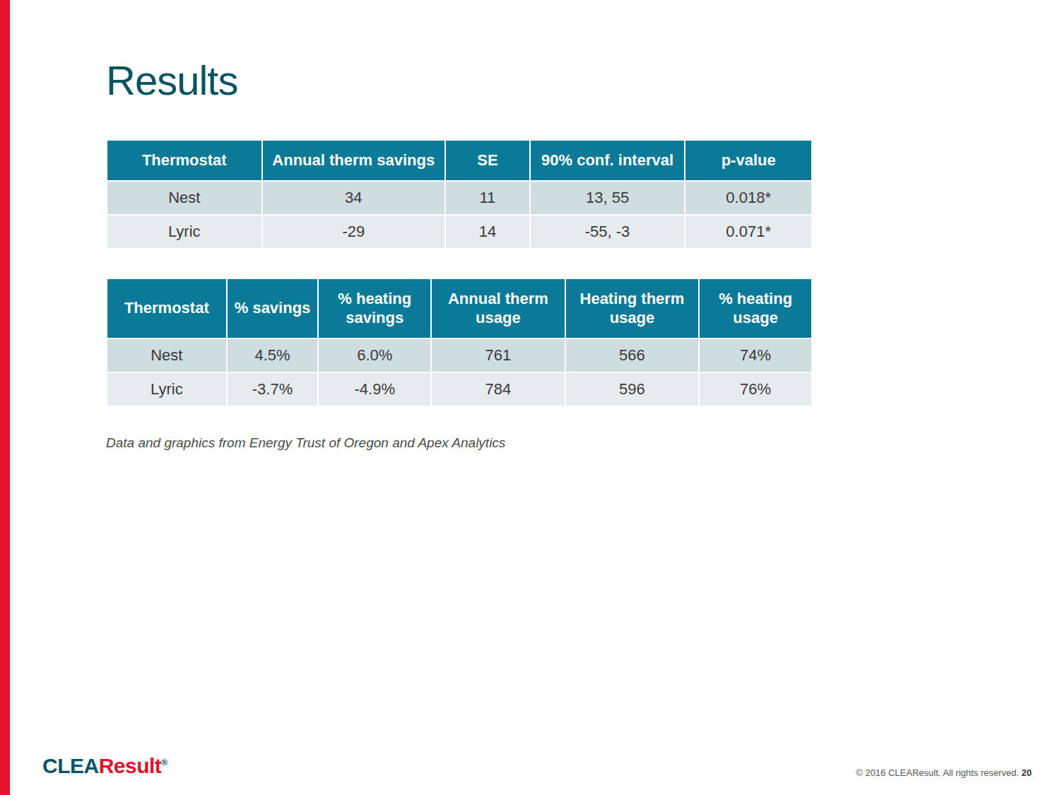Results
| Thermostat | Annual therm savings | SE | 90% conf. interval | p-value |
| --- | --- | --- | --- | --- |
| Nest | 34 | 11 | 13, 55 | 0.018* |
| Lyric | -29 | 14 | -55, -3 | 0.071* |
| Thermostat | % savings | % heating savings | Annual therm usage | Heating therm usage | % heating usage |
| --- | --- | --- | --- | --- | --- |
| Nest | 4.5% | 6.0% | 761 | 566 | 74% |
| Lyric | -3.7% | -4.9% | 784 | 596 | 76% |
Data and graphics from Energy Trust of Oregon and Apex Analytics
CLEA Result®
© 2016 CLEAResult. All rights reserved. 20